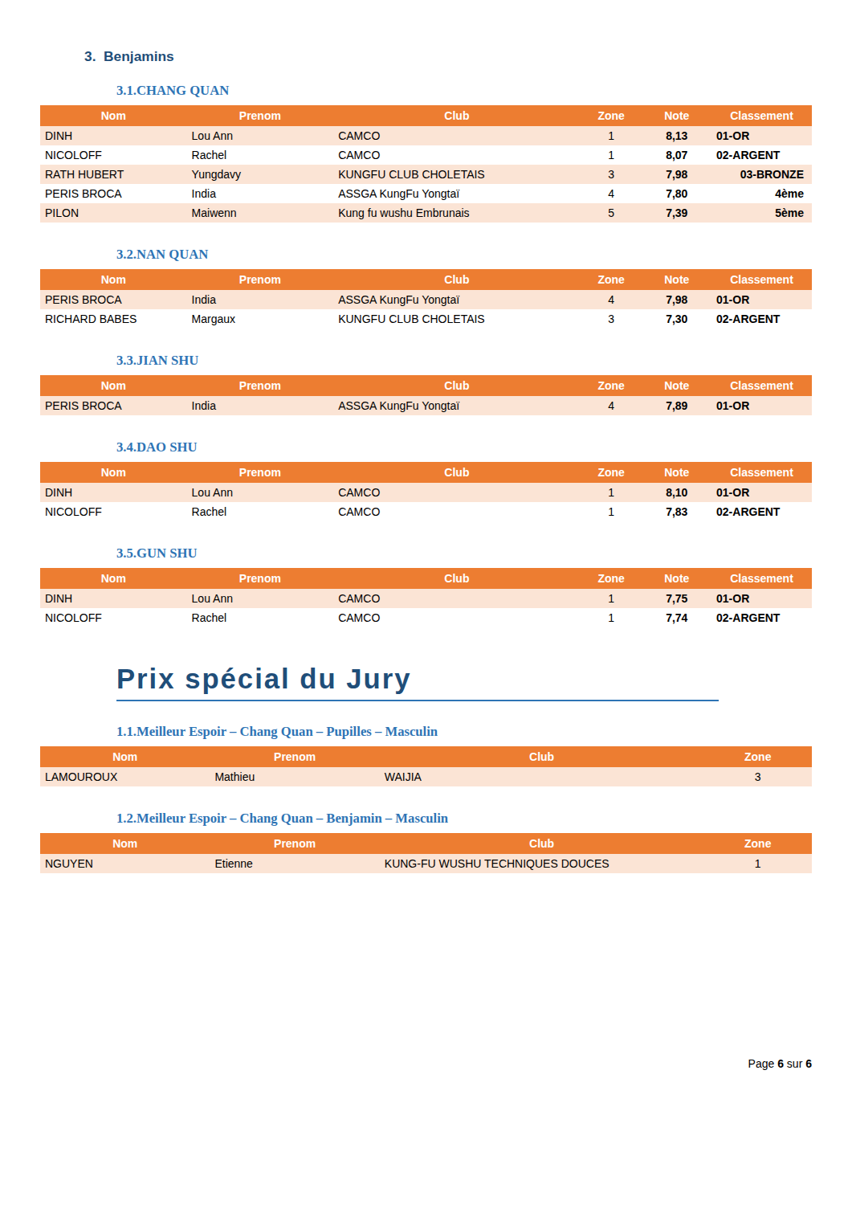3. Benjamins
3.1.CHANG QUAN
| Nom | Prenom | Club | Zone | Note | Classement |
| --- | --- | --- | --- | --- | --- |
| DINH | Lou Ann | CAMCO | 1 | 8,13 | 01-OR |
| NICOLOFF | Rachel | CAMCO | 1 | 8,07 | 02-ARGENT |
| RATH HUBERT | Yungdavy | KUNGFU CLUB CHOLETAIS | 3 | 7,98 | 03-BRONZE |
| PERIS BROCA | India | ASSGA KungFu Yongtaï | 4 | 7,80 | 4ème |
| PILON | Maiwenn | Kung fu wushu Embrunais | 5 | 7,39 | 5ème |
3.2.NAN QUAN
| Nom | Prenom | Club | Zone | Note | Classement |
| --- | --- | --- | --- | --- | --- |
| PERIS BROCA | India | ASSGA KungFu Yongtaï | 4 | 7,98 | 01-OR |
| RICHARD BABES | Margaux | KUNGFU CLUB CHOLETAIS | 3 | 7,30 | 02-ARGENT |
3.3.JIAN SHU
| Nom | Prenom | Club | Zone | Note | Classement |
| --- | --- | --- | --- | --- | --- |
| PERIS BROCA | India | ASSGA KungFu Yongtaï | 4 | 7,89 | 01-OR |
3.4.DAO SHU
| Nom | Prenom | Club | Zone | Note | Classement |
| --- | --- | --- | --- | --- | --- |
| DINH | Lou Ann | CAMCO | 1 | 8,10 | 01-OR |
| NICOLOFF | Rachel | CAMCO | 1 | 7,83 | 02-ARGENT |
3.5.GUN SHU
| Nom | Prenom | Club | Zone | Note | Classement |
| --- | --- | --- | --- | --- | --- |
| DINH | Lou Ann | CAMCO | 1 | 7,75 | 01-OR |
| NICOLOFF | Rachel | CAMCO | 1 | 7,74 | 02-ARGENT |
Prix spécial du Jury
1.1.Meilleur Espoir – Chang Quan – Pupilles – Masculin
| Nom | Prenom | Club | Zone |
| --- | --- | --- | --- |
| LAMOUROUX | Mathieu | WAIJIA | 3 |
1.2.Meilleur Espoir – Chang Quan – Benjamin – Masculin
| Nom | Prenom | Club | Zone |
| --- | --- | --- | --- |
| NGUYEN | Etienne | KUNG-FU WUSHU TECHNIQUES DOUCES | 1 |
Page 6 sur 6